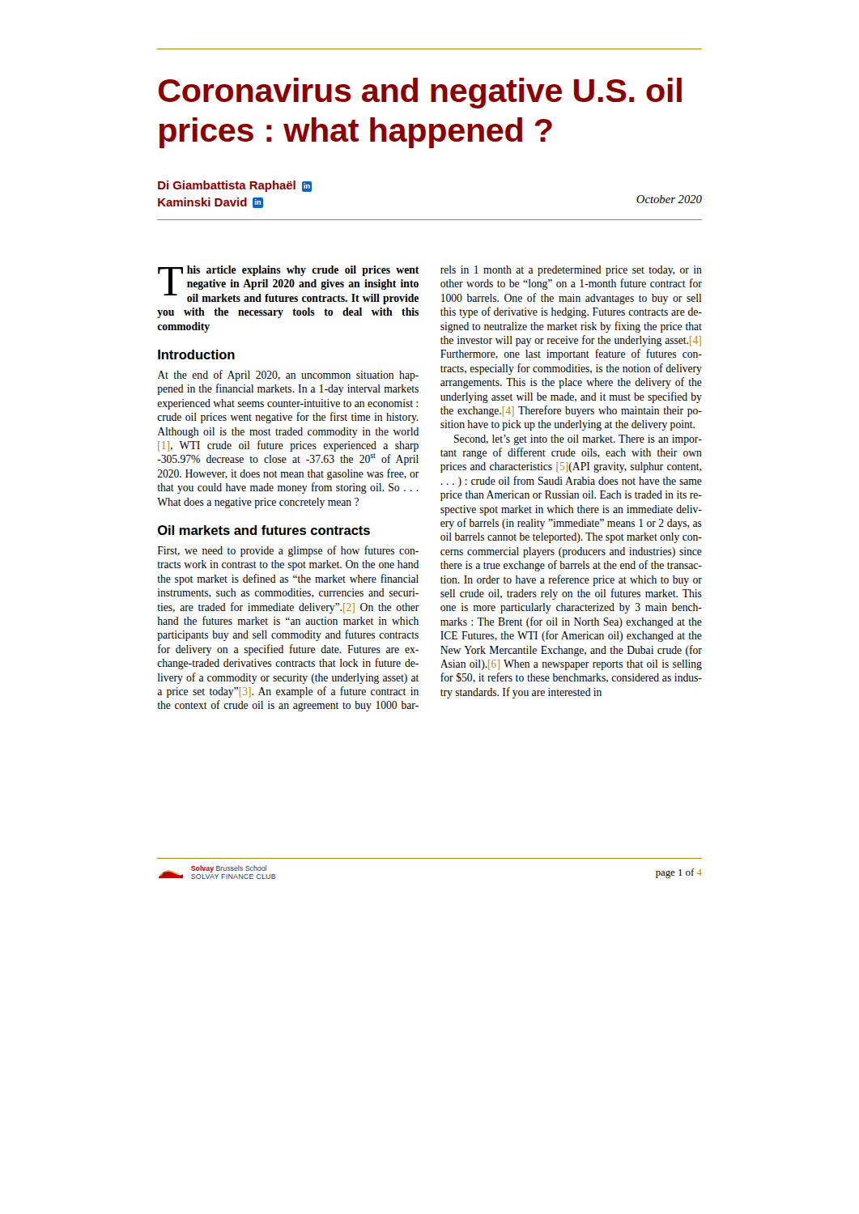Coronavirus and negative U.S. oil prices : what happened ?
Di Giambattista Raphaël in
Kaminski David in
October 2020
This article explains why crude oil prices went negative in April 2020 and gives an insight into oil markets and futures contracts. It will provide you with the necessary tools to deal with this commodity
Introduction
At the end of April 2020, an uncommon situation happened in the financial markets. In a 1-day interval markets experienced what seems counter-intuitive to an economist : crude oil prices went negative for the first time in history. Although oil is the most traded commodity in the world [1], WTI crude oil future prices experienced a sharp -305.97% decrease to close at -37.63 the 20st of April 2020. However, it does not mean that gasoline was free, or that you could have made money from storing oil. So . . . What does a negative price concretely mean ?
Oil markets and futures contracts
First, we need to provide a glimpse of how futures contracts work in contrast to the spot market. On the one hand the spot market is defined as “the market where financial instruments, such as commodities, currencies and securities, are traded for immediate delivery”.[2] On the other hand the futures market is “an auction market in which participants buy and sell commodity and futures contracts for delivery on a specified future date. Futures are exchange-traded derivatives contracts that lock in future delivery of a commodity or security (the underlying asset) at a price set today”[3]. An example of a future contract in the context of crude oil is an agreement to buy 1000 barrels in 1 month at a predetermined price set today, or in other words to be “long” on a 1-month future contract for 1000 barrels. One of the main advantages to buy or sell this type of derivative is hedging. Futures contracts are designed to neutralize the market risk by fixing the price that the investor will pay or receive for the underlying asset.[4] Furthermore, one last important feature of futures contracts, especially for commodities, is the notion of delivery arrangements. This is the place where the delivery of the underlying asset will be made, and it must be specified by the exchange.[4] Therefore buyers who maintain their position have to pick up the underlying at the delivery point.
Second, let’s get into the oil market. There is an important range of different crude oils, each with their own prices and characteristics [5](API gravity, sulphur content, . . . ) : crude oil from Saudi Arabia does not have the same price than American or Russian oil. Each is traded in its respective spot market in which there is an immediate delivery of barrels (in reality ”immediate” means 1 or 2 days, as oil barrels cannot be teleported). The spot market only concerns commercial players (producers and industries) since there is a true exchange of barrels at the end of the transaction. In order to have a reference price at which to buy or sell crude oil, traders rely on the oil futures market. This one is more particularly characterized by 3 main benchmarks : The Brent (for oil in North Sea) exchanged at the ICE Futures, the WTI (for American oil) exchanged at the New York Mercantile Exchange, and the Dubai crude (for Asian oil).[6] When a newspaper reports that oil is selling for $50, it refers to these benchmarks, considered as industry standards. If you are interested in
Solvay Brussels School
SOLVAY FINANCE CLUB
page 1 of 4